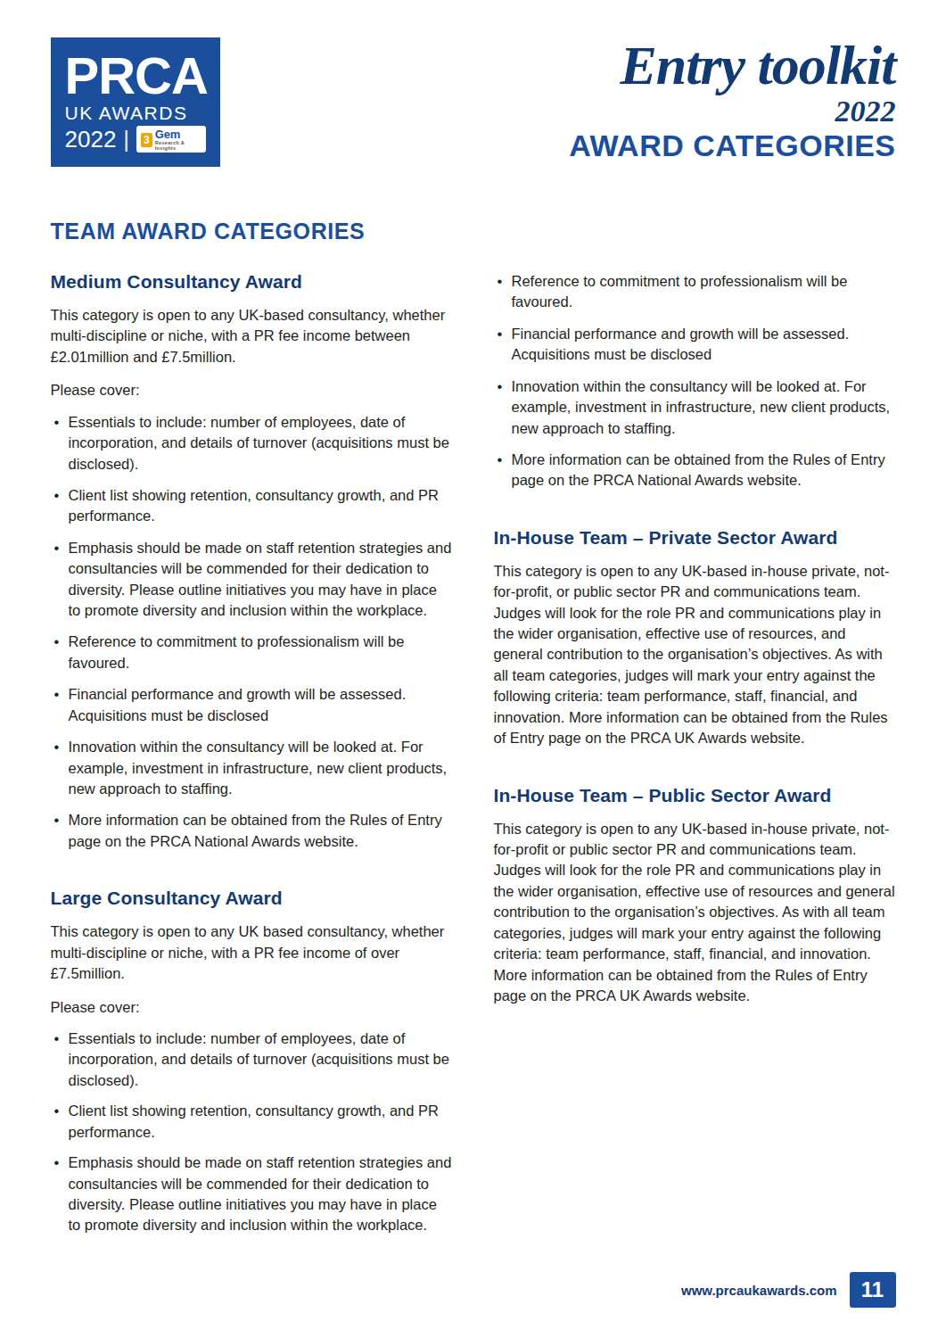PRCA UK AWARDS 2022 | 3 GemResearch & Insights
Entry toolkit 2022 AWARD CATEGORIES
TEAM AWARD CATEGORIES
Medium Consultancy Award
This category is open to any UK-based consultancy, whether multi-discipline or niche, with a PR fee income between £2.01million and £7.5million.
Please cover:
Essentials to include: number of employees, date of incorporation, and details of turnover (acquisitions must be disclosed).
Client list showing retention, consultancy growth, and PR performance.
Emphasis should be made on staff retention strategies and consultancies will be commended for their dedication to diversity. Please outline initiatives you may have in place to promote diversity and inclusion within the workplace.
Reference to commitment to professionalism will be favoured.
Financial performance and growth will be assessed. Acquisitions must be disclosed
Innovation within the consultancy will be looked at. For example, investment in infrastructure, new client products, new approach to staffing.
More information can be obtained from the Rules of Entry page on the PRCA National Awards website.
Large Consultancy Award
This category is open to any UK based consultancy, whether multi-discipline or niche, with a PR fee income of over £7.5million.
Please cover:
Essentials to include: number of employees, date of incorporation, and details of turnover (acquisitions must be disclosed).
Client list showing retention, consultancy growth, and PR performance.
Emphasis should be made on staff retention strategies and consultancies will be commended for their dedication to diversity. Please outline initiatives you may have in place to promote diversity and inclusion within the workplace.
Reference to commitment to professionalism will be favoured.
Financial performance and growth will be assessed. Acquisitions must be disclosed
Innovation within the consultancy will be looked at. For example, investment in infrastructure, new client products, new approach to staffing.
More information can be obtained from the Rules of Entry page on the PRCA National Awards website.
In-House Team – Private Sector Award
This category is open to any UK-based in-house private, not-for-profit, or public sector PR and communications team. Judges will look for the role PR and communications play in the wider organisation, effective use of resources, and general contribution to the organisation’s objectives. As with all team categories, judges will mark your entry against the following criteria: team performance, staff, financial, and innovation. More information can be obtained from the Rules of Entry page on the PRCA UK Awards website.
In-House Team – Public Sector Award
This category is open to any UK-based in-house private, not-for-profit or public sector PR and communications team. Judges will look for the role PR and communications play in the wider organisation, effective use of resources and general contribution to the organisation’s objectives. As with all team categories, judges will mark your entry against the following criteria: team performance, staff, financial, and innovation. More information can be obtained from the Rules of Entry page on the PRCA UK Awards website.
www.prcaukawards.com 11